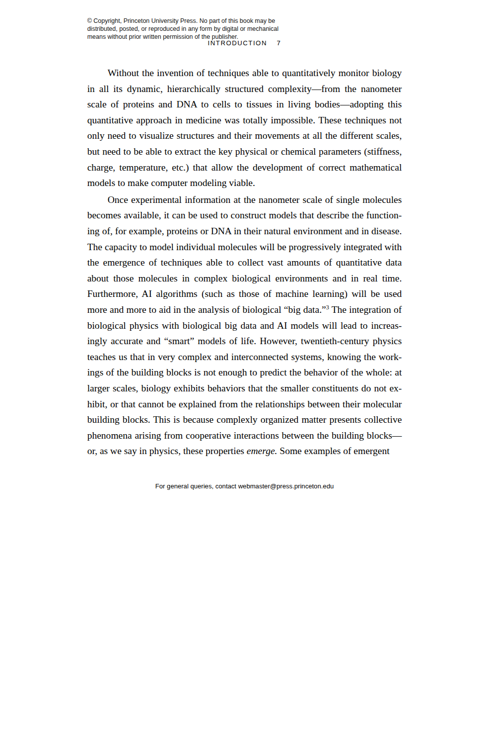© Copyright, Princeton University Press. No part of this book may be distributed, posted, or reproduced in any form by digital or mechanical means without prior written permission of the publisher.
INTRODUCTION 7
Without the invention of techniques able to quantitatively monitor biology in all its dynamic, hierarchically structured complexity—from the nanometer scale of proteins and DNA to cells to tissues in living bodies—adopting this quantitative approach in medicine was totally impossible. These techniques not only need to visualize structures and their movements at all the different scales, but need to be able to extract the key physical or chemical parameters (stiffness, charge, temperature, etc.) that allow the development of correct mathematical models to make computer modeling viable.
Once experimental information at the nanometer scale of single molecules becomes available, it can be used to construct models that describe the functioning of, for example, proteins or DNA in their natural environment and in disease. The capacity to model individual molecules will be progressively integrated with the emergence of techniques able to collect vast amounts of quantitative data about those molecules in complex biological environments and in real time. Furthermore, AI algorithms (such as those of machine learning) will be used more and more to aid in the analysis of biological “big data.”3 The integration of biological physics with biological big data and AI models will lead to increasingly accurate and “smart” models of life. However, twentieth-century physics teaches us that in very complex and interconnected systems, knowing the workings of the building blocks is not enough to predict the behavior of the whole: at larger scales, biology exhibits behaviors that the smaller constituents do not exhibit, or that cannot be explained from the relationships between their molecular building blocks. This is because complexly organized matter presents collective phenomena arising from cooperative interactions between the building blocks—or, as we say in physics, these properties emerge. Some examples of emergent
For general queries, contact webmaster@press.princeton.edu